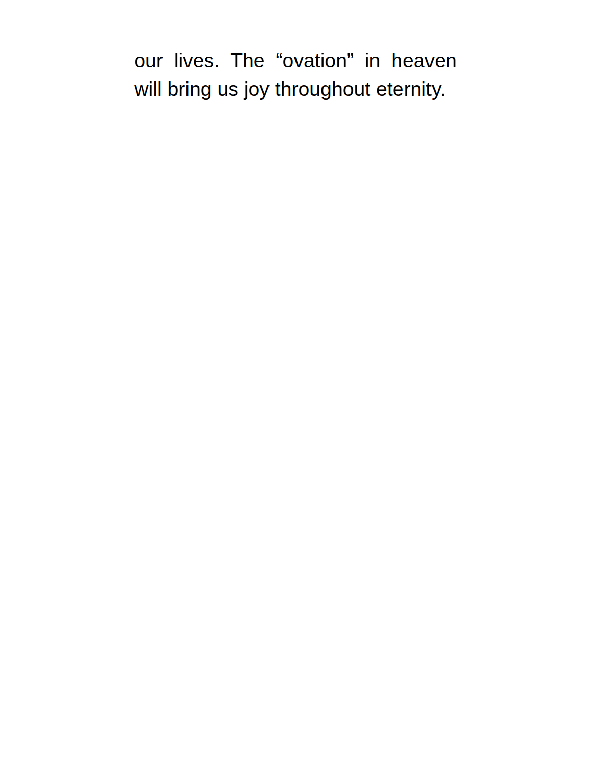our lives. The “ovation” in heaven will bring us joy throughout eternity.